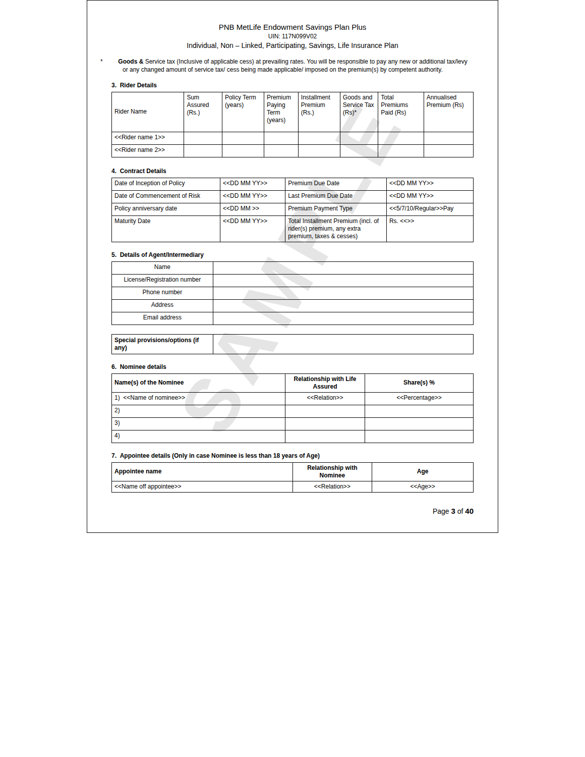SAMPLE
PNB MetLife Endowment Savings Plan Plus
UIN: 117N099V02
Individual, Non – Linked, Participating, Savings, Life Insurance Plan
* Goods & Service tax (Inclusive of applicable cess) at prevailing rates. You will be responsible to pay any new or additional tax/levy or any changed amount of service tax/ cess being made applicable/ imposed on the premium(s) by competent authority.
3. Rider Details
| Rider Name | Sum Assured (Rs.) | Policy Term (years) | Premium Paying Term (years) | Installment Premium (Rs.) | Goods and Service Tax (Rs)* | Total Premiums Paid (Rs) | Annualised Premium (Rs) |
| --- | --- | --- | --- | --- | --- | --- | --- |
| <<Rider name 1>> | | | | | | | |
| <<Rider name 2>> | | | | | | | |
4. Contract Details
| Date of Inception of Policy | <<DD MM YY>> | Premium Due Date | <<DD MM YY>> |
| Date of Commencement of Risk | <<DD MM YY>> | Last Premium Due Date | <<DD MM YY>> |
| Policy anniversary date | <<DD MM >> | Premium Payment Type | <<5/7/10/Regular>>Pay |
| Maturity Date | <<DD MM YY>> | Total Installment Premium (incl. of rider(s) premium, any extra premium, taxes & cesses) | Rs. <<>> |
5. Details of Agent/Intermediary
| Name | |
| License/Registration number | |
| Phone number | |
| Address | |
| Email address | |
| Special provisions/options (if any) | |
6. Nominee details
| Name(s) of the Nominee | Relationship with Life Assured | Share(s) % |
| --- | --- | --- |
| 1) <<Name of nominee>> | <<Relation>> | <<Percentage>> |
| 2) | | |
| 3) | | |
| 4) | | |
7. Appointee details (Only in case Nominee is less than 18 years of Age)
| Appointee name | Relationship with Nominee | Age |
| --- | --- | --- |
| <<Name off appointee>> | <<Relation>> | <<Age>> |
Page 3 of 40